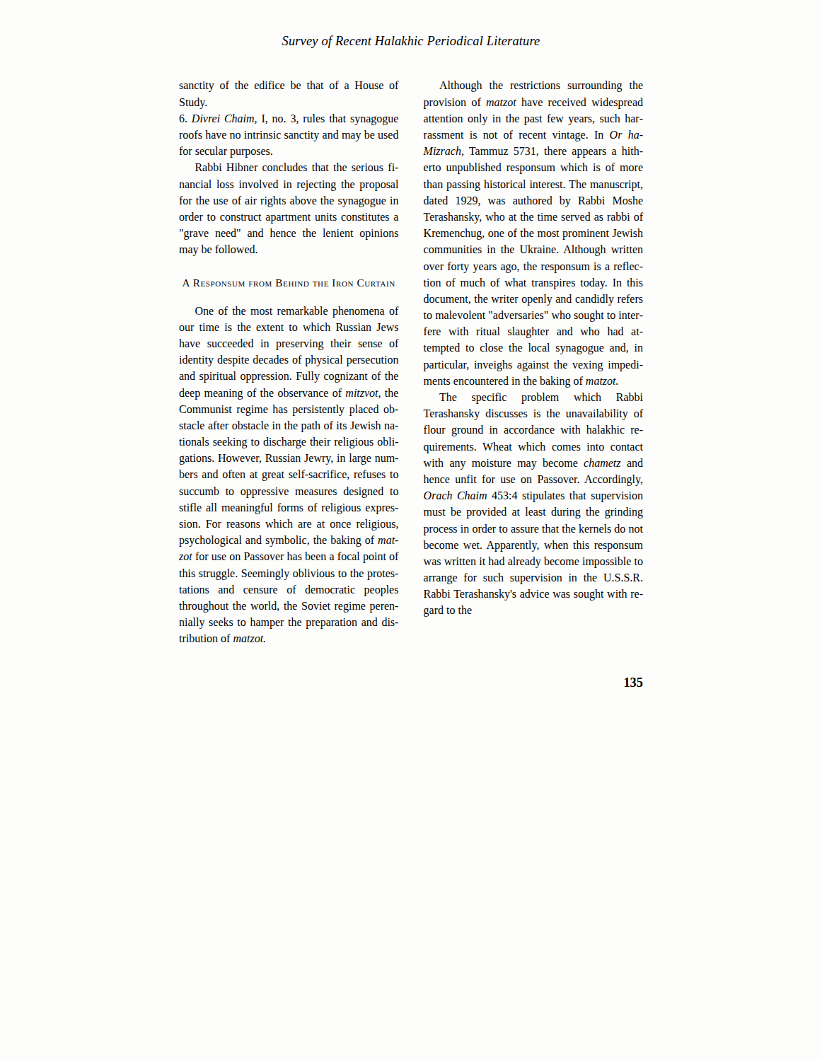Survey of Recent Halakhic Periodical Literature
sanctity of the edifice be that of a House of Study.
6. Divrei Chaim, I, no. 3, rules that synagogue roofs have no intrinsic sanctity and may be used for secular purposes.
Rabbi Hibner concludes that the serious financial loss involved in rejecting the proposal for the use of air rights above the synagogue in order to construct apartment units constitutes a "grave need" and hence the lenient opinions may be followed.
A Responsum from Behind the Iron Curtain
One of the most remarkable phenomena of our time is the extent to which Russian Jews have succeeded in preserving their sense of identity despite decades of physical persecution and spiritual oppression. Fully cognizant of the deep meaning of the observance of mitzvot, the Communist regime has persistently placed obstacle after obstacle in the path of its Jewish nationals seeking to discharge their religious obligations. However, Russian Jewry, in large numbers and often at great self-sacrifice, refuses to succumb to oppressive measures designed to stifle all meaningful forms of religious expression. For reasons which are at once religious, psychological and symbolic, the baking of matzot for use on Passover has been a focal point of this struggle. Seemingly oblivious to the protestations and censure of democratic peoples throughout the world, the Soviet regime perennially seeks to hamper the preparation and distribution of matzot.
Although the restrictions surrounding the provision of matzot have received widespread attention only in the past few years, such harrassment is not of recent vintage. In Or ha-Mizrach, Tammuz 5731, there appears a hitherto unpublished responsum which is of more than passing historical interest. The manuscript, dated 1929, was authored by Rabbi Moshe Terashansky, who at the time served as rabbi of Kremenchug, one of the most prominent Jewish communities in the Ukraine. Although written over forty years ago, the responsum is a reflection of much of what transpires today. In this document, the writer openly and candidly refers to malevolent "adversaries" who sought to interfere with ritual slaughter and who had attempted to close the local synagogue and, in particular, inveighs against the vexing impediments encountered in the baking of matzot.
The specific problem which Rabbi Terashansky discusses is the unavailability of flour ground in accordance with halakhic requirements. Wheat which comes into contact with any moisture may become chametz and hence unfit for use on Passover. Accordingly, Orach Chaim 453:4 stipulates that supervision must be provided at least during the grinding process in order to assure that the kernels do not become wet. Apparently, when this responsum was written it had already become impossible to arrange for such supervision in the U.S.S.R. Rabbi Terashansky's advice was sought with regard to the
135